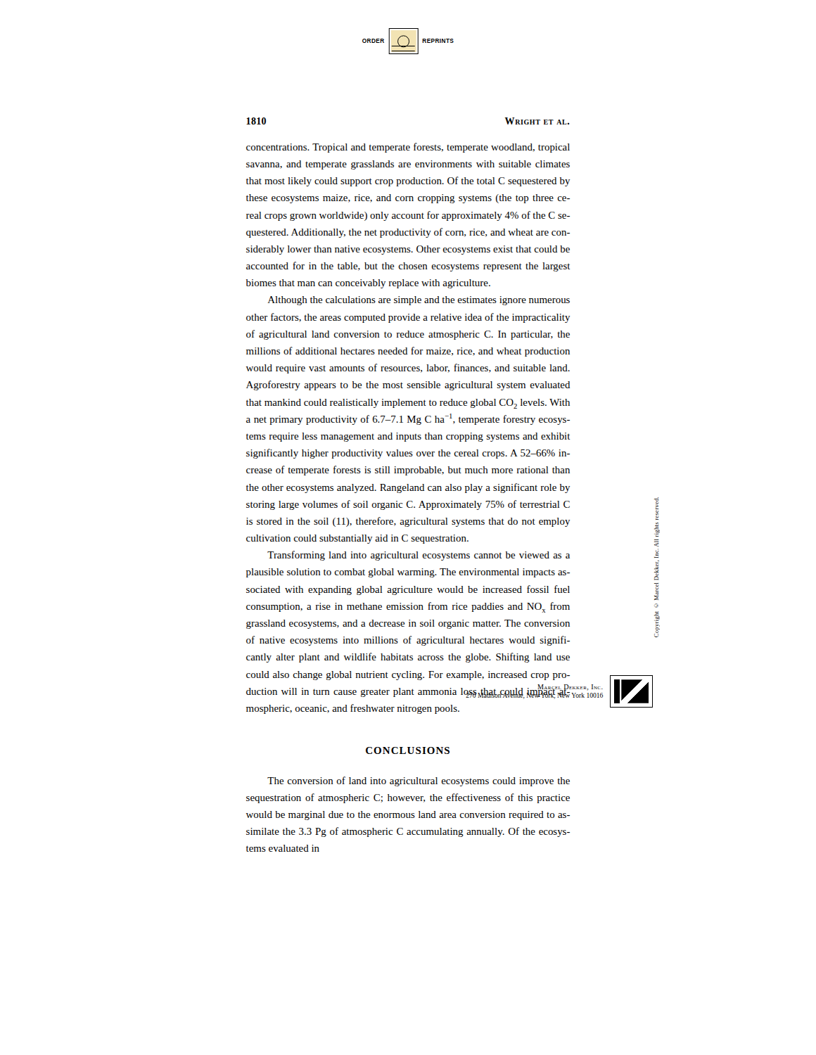ORDER REPRINTS
1810 Wright et al.
concentrations. Tropical and temperate forests, temperate woodland, tropical savanna, and temperate grasslands are environments with suitable climates that most likely could support crop production. Of the total C sequestered by these ecosystems maize, rice, and corn cropping systems (the top three cereal crops grown worldwide) only account for approximately 4% of the C sequestered. Additionally, the net productivity of corn, rice, and wheat are considerably lower than native ecosystems. Other ecosystems exist that could be accounted for in the table, but the chosen ecosystems represent the largest biomes that man can conceivably replace with agriculture.
Although the calculations are simple and the estimates ignore numerous other factors, the areas computed provide a relative idea of the impracticality of agricultural land conversion to reduce atmospheric C. In particular, the millions of additional hectares needed for maize, rice, and wheat production would require vast amounts of resources, labor, finances, and suitable land. Agroforestry appears to be the most sensible agricultural system evaluated that mankind could realistically implement to reduce global CO2 levels. With a net primary productivity of 6.7–7.1 Mg C ha−1, temperate forestry ecosystems require less management and inputs than cropping systems and exhibit significantly higher productivity values over the cereal crops. A 52–66% increase of temperate forests is still improbable, but much more rational than the other ecosystems analyzed. Rangeland can also play a significant role by storing large volumes of soil organic C. Approximately 75% of terrestrial C is stored in the soil (11), therefore, agricultural systems that do not employ cultivation could substantially aid in C sequestration.
Transforming land into agricultural ecosystems cannot be viewed as a plausible solution to combat global warming. The environmental impacts associated with expanding global agriculture would be increased fossil fuel consumption, a rise in methane emission from rice paddies and NOx from grassland ecosystems, and a decrease in soil organic matter. The conversion of native ecosystems into millions of agricultural hectares would significantly alter plant and wildlife habitats across the globe. Shifting land use could also change global nutrient cycling. For example, increased crop production will in turn cause greater plant ammonia loss that could impact atmospheric, oceanic, and freshwater nitrogen pools.
CONCLUSIONS
The conversion of land into agricultural ecosystems could improve the sequestration of atmospheric C; however, the effectiveness of this practice would be marginal due to the enormous land area conversion required to assimilate the 3.3 Pg of atmospheric C accumulating annually. Of the ecosystems evaluated in
Copyright © Marcel Dekker, Inc. All rights reserved.
Marcel Dekker, Inc.
270 Madison Avenue, New York, New York 10016
®